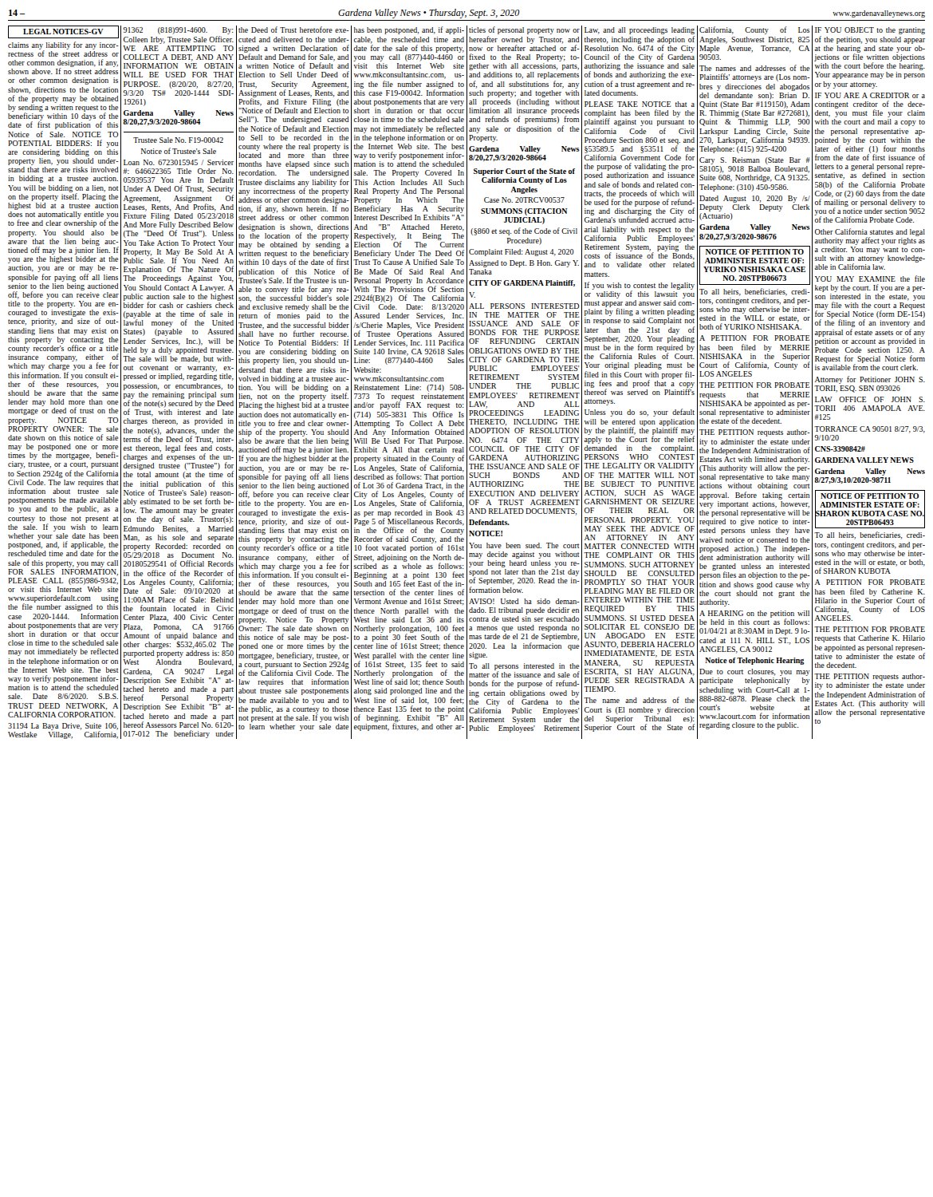14 – Gardena Valley News • Thursday, Sept. 3, 2020 www.gardenavalleynews.org
Legal Notices-GV
claims any liability for any incorrectness of the street address or other common designation, if any, shown above. If no street address or other common designation is shown, directions to the location of the property may be obtained by sending a written request to the beneficiary within 10 days of the date of first publication of this Notice of Sale. NOTICE TO POTENTIAL BIDDERS: If you are considering bidding on this property lien, you should understand that there are risks involved in bidding at a trustee auction. You will be bidding on a lien, not on the property itself. Placing the highest bid at a trustee auction does not automatically entitle you to free and clear ownership of the property. You should also be aware that the lien being auctioned off may be a junior lien. If you are the highest bidder at the auction, you are or may be responsible for paying off all liens senior to the lien being auctioned off, before you can receive clear title to the property. You are encouraged to investigate the existence, priority, and size of outstanding liens that may exist on this property by contacting the county recorder's office or a title insurance company, either of which may charge you a fee for this information. If you consult either of these resources, you should be aware that the same lender may hold more than one mortgage or deed of trust on the property. NOTICE TO PROPERTY OWNER: The sale date shown on this notice of sale may be postponed one or more times by the mortgagee, beneficiary, trustee, or a court, pursuant to Section 2924g of the California Civil Code. The law requires that information about trustee sale postponements be made available to you and to the public, as a courtesy to those not present at the sale. If you wish to learn whether your sale date has been postponed, and, if applicable, the rescheduled time and date for the sale of this property, you may call FOR SALES INFORMATION, PLEASE CALL (855)986-9342, or visit this Internet Web site www.superiordefault.com using the file number assigned to this case 2020-1444. Information about postponements that are very short in duration or that occur close in time to the scheduled sale may not immediately be reflected in the telephone information or on the Internet Web site. The best way to verify postponement information is to attend the scheduled sale. Date 8/6/2020. S.B.S. TRUST DEED NETWORK, A CALIFORNIA CORPORATION.
31194 La Baya Drive, Suite 106, Westlake Village, California, 91362 (818)991-4600. By: Colleen Irby, Trustee Sale Officer. WE ARE ATTEMPTING TO COLLECT A DEBT, AND ANY INFORMATION WE OBTAIN WILL BE USED FOR THAT PURPOSE. (8/20/20, 8/27/20, 9/3/20 TS# 2020-1444 SDI-19261)
Gardena Valley News 8/20,27,9/3/2020-98604
Trustee Sale No. F19-00042
Notice of Trustee's Sale
Loan No. 6723015945 / Servicer #: 646622365 Title Order No. 05939537 You Are In Default Under A Deed Of Trust, Security Agreement, Assignment Of Leases, Rents, And Profits, And Fixture Filing Dated 05/23/2018 And More Fully Described Below (The "Deed Of Trust"). Unless You Take Action To Protect Your Property, It May Be Sold At A Public Sale. If You Need An Explanation Of The Nature Of The Proceedings Against You, You Should Contact A Lawyer. A public auction sale to the highest bidder for cash or cashiers check (payable at the time of sale in lawful money of the United States) (payable to Assured Lender Services, Inc.), will be held by a duly appointed trustee. The sale will be made, but without covenant or warranty, expressed or implied, regarding title, possession, or encumbrances, to pay the remaining principal sum of the note(s) secured by the Deed of Trust, with interest and late charges thereon, as provided in the note(s), advances, under the terms of the Deed of Trust, interest thereon, legal fees and costs, charges and expenses of the undersigned trustee ("Trustee") for the total amount (at the time of the initial publication of this Notice of Trustee's Sale) reasonably estimated to be set forth below. The amount may be greater on the day of sale. Trustor(s): Edmundo Benites, a Married Man, as his sole and separate property Recorded: recorded on 05/29/2018 as Document No. 20180529541 of Official Records in the office of the Recorder of Los Angeles County, California; Date of Sale: 09/10/2020 at 11:00AM Place of Sale: Behind the fountain located in Civic Center Plaza, 400 Civic Center Plaza, Pomona, CA 91766 Amount of unpaid balance and other charges: $532,465.02 The purported property address is: 850 West Alondra Boulevard, Gardena, CA 90247 Legal Description See Exhibit "A" attached hereto and made a part hereof Personal Property Description See Exhibit "B" attached hereto and made a part hereof Assessors Parcel No. 6120-017-012 The beneficiary under the Deed of Trust heretofore executed and delivered to the undersigned a written Declaration of Default and Demand for Sale, and a written Notice of Default and Election to Sell Under Deed of Trust, Security Agreement, Assignment of Leases, Rents, and Profits, and Fixture Filing (the "Notice of Default and Election to Sell"). The undersigned caused the Notice of Default and Election to Sell to be recorded in the county where the real property is located and more than three months have elapsed since such recordation. The undersigned Trustee disclaims any liability for any incorrectness of the property address or other common designation, if any, shown herein. If no street address or other common designation is shown, directions to the location of the property may be obtained by sending a written request to the beneficiary within 10 days of the date of first publication of this Notice of Trustee's Sale. If the Trustee is unable to convey title for any reason, the successful bidder's sole and exclusive remedy shall be the return of monies paid to the Trustee, and the successful bidder shall have no further recourse. Notice To Potential Bidders: If you are considering bidding on this property lien, you should understand that there are risks involved in bidding at a trustee auction. You will be bidding on a lien, not on the property itself. Placing the highest bid at a trustee auction does not automatically entitle you to free and clear ownership of the property. You should also be aware that the lien being auctioned off may be a junior lien. If you are the highest bidder at the auction, you are or may be responsible for paying off all liens senior to the lien being auctioned off, before you can receive clear title to the property. You are encouraged to investigate the existence, priority, and size of outstanding liens that may exist on this property by contacting the county recorder's office or a title insurance company, either of which may charge you a fee for this information. If you consult either of these resources, you should be aware that the same lender may hold more than one mortgage or deed of trust on the property. Notice To Property Owner: The sale date shown on this notice of sale may be postponed one or more times by the mortgagee, beneficiary, trustee, or a court, pursuant to Section 2924g of the California Civil Code. The law requires that information about trustee sale postponements be made available to you and to the public, as a courtesy to those not present at the sale. If you wish to learn whether your sale date has been postponed, and, if applicable, the rescheduled time and date for the sale of this property, you may call (877)440-4460 or visit this Internet Web site www.mkconsultantsinc.com, using the file number assigned to this case F19-00042. Information about postponements that are very short in duration or that occur close in time to the scheduled sale may not immediately be reflected in the telephone information or on the Internet Web site. The best way to verify postponement information is to attend the scheduled sale. The Property Covered In This Action Includes All Such Real Property And The Personal Property In Which The Beneficiary Has A Security Interest Described In Exhibits "A" And "B" Attached Hereto, Respectively, It Being The Election Of The Current Beneficiary Under The Deed Of Trust To Cause A Unified Sale To Be Made Of Said Real And Personal Property In Accordance With The Provisions Of Section 2924f(B)(2) Of The California Civil Code. Date: 8/13/2020 Assured Lender Services, Inc. /s/Cherie Maples, Vice President of Trustee Operations Assured Lender Services, Inc. 111 Pacifica Suite 140 Irvine, CA 92618 Sales Line: (877)440-4460 Sales Website: www.mkconsultantsinc.com Reinstatement Line: (714) 508-7373 To request reinstatement and/or payoff FAX request to: (714) 505-3831 This Office Is Attempting To Collect A Debt And Any Information Obtained Will Be Used For That Purpose. Exhibit A All that certain real property situated in the County of Los Angeles, State of California, described as follows: That portion of Lot 36 of Gardena Tract, in the City of Los Angeles, County of Los Angeles, State of California, as per map recorded in Book 43 Page 5 of Miscellaneous Records, in the Office of the County Recorder of said County, and the 10 foot vacated portion of 161st Street, adjoining on the North described as a whole as follows: Beginning at a point 130 feet South and 165 feet East of the intersection of the center lines of Vermont Avenue and 161st Street; thence North parallel with the West line said Lot 36 and its Northerly prolongation, 100 feet to a point 30 feet South of the center line of 161st Street; thence West parallel with the center line of 161st Street, 135 feet to said Northerly prolongation of the West line of said lot; thence South along said prolonged line and the West line of said lot, 100 feet; thence East 135 feet to the point of beginning. Exhibit "B" All equipment, fixtures, and other articles of personal property now or hereafter owned by Trustor, and now or hereafter attached or affixed to the Real Property; together with all accessions, parts, and additions to, all replacements of, and all substitutions for, any such property; and together with all proceeds (including without limitation all insurance proceeds and refunds of premiums) from any sale or disposition of the Property.
Gardena Valley News 8/20,27,9/3/2020-98664
Superior Court of the State of California County of Los Angeles
Case No. 20TRCV00537
SUMMONS (CITACION JUDICIAL)
(§860 et seq. of the Code of Civil Procedure)
Complaint Filed: August 4, 2020
Assigned to Dept. B Hon. Gary Y. Tanaka
CITY OF GARDENA Plaintiff,
V.
ALL PERSONS INTERESTED IN THE MATTER OF THE ISSUANCE AND SALE OF BONDS FOR THE PURPOSE OF REFUNDING CERTAIN OBLIGATIONS OWED BY THE CITY OF GARDENA TO THE PUBLIC EMPLOYEES' RETIREMENT SYSTEM UNDER THE PUBLIC EMPLOYEES' RETIREMENT LAW, AND ALL PROCEEDINGS LEADING THERETO, INCLUDING THE ADOPTION OF RESOLUTION NO. 6474 OF THE CITY COUNCIL OF THE CITY OF GARDENA AUTHORIZING THE ISSUANCE AND SALE OF SUCH BONDS AND AUTHORIZING THE EXECUTION AND DELIVERY OF A TRUST AGREEMENT AND RELATED DOCUMENTS,
Defendants.
NOTICE!
You have been sued. The court may decide against you without your being heard unless you respond not later than the 21st day of September, 2020. Read the information below.
AVISO! Usted ha sido demandado. El tribunal puede decidir en contra de usted sin ser escuchado a menos que usted responda no mas tarde de el 21 de Septiembre, 2020. Lea la informacion que sigue.
To all persons interested in the matter of the issuance and sale of bonds for the purpose of refunding certain obligations owed by the City of Gardena to the California Public Employees' Retirement System under the Public Employees' Retirement Law, and all proceedings leading thereto, including the adoption of Resolution No. 6474 of the City Council of the City of Gardena authorizing the issuance and sale of bonds and authorizing the execution of a trust agreement and related documents.
PLEASE TAKE NOTICE that a complaint has been filed by the plaintiff against you pursuant to California Code of Civil Procedure Section 860 et seq. and §53589.5 and §53511 of the California Government Code for the purpose of validating the proposed authorization and issuance and sale of bonds and related contracts, the proceeds of which will be used for the purpose of refunding and discharging the City of Gardena's unfunded accrued actuarial liability with respect to the California Public Employees' Retirement System, paying the costs of issuance of the Bonds, and to validate other related matters.
If you wish to contest the legality or validity of this lawsuit you must appear and answer said complaint by filing a written pleading in response to said Complaint not later than the 21st day of September, 2020. Your pleading must be in the form required by the California Rules of Court. Your original pleading must be filed in this Court with proper filing fees and proof that a copy thereof was served on Plaintiff's attorneys.
Unless you do so, your default will be entered upon application by the plaintiff, the plaintiff may apply to the Court for the relief demanded in the complaint. PERSONS WHO CONTEST THE LEGALITY OR VALIDITY OF THE MATTER WILL NOT BE SUBJECT TO PUNITIVE ACTION, SUCH AS WAGE GARNISHMENT OR SEIZURE OF THEIR REAL OR PERSONAL PROPERTY. YOU MAY SEEK THE ADVICE OF AN ATTORNEY IN ANY MATTER CONNECTED WITH THE COMPLAINT OR THIS SUMMONS. SUCH ATTORNEY SHOULD BE CONSULTED PROMPTLY SO THAT YOUR PLEADING MAY BE FILED OR ENTERED WITHIN THE TIME REQUIRED BY THIS SUMMONS. SI USTED DESEA SOLICITAR EL CONSEJO DE UN ABOGADO EN ESTE ASUNTO, DEBERIA HACERLO INMEDIATAMENTE, DE ESTA MANERA, SU REPUESTA ESCRITA, SI HAY ALGUNA, PUEDE SER REGISTRADA A TIEMPO.
The name and address of the Court is (El nombre y direccion del Superior Tribunal es): Superior Court of the State of California, County of Los Angeles, Southwest District, 825 Maple Avenue, Torrance, CA 90503.
The names and addresses of the Plaintiffs' attorneys are (Los nombres y direcciones del abogados del demandante son): Brian D. Quint (State Bar #119150), Adam R. Thimmig (State Bar #272681), Quint & Thimmig LLP, 900 Larkspur Landing Circle, Suite 270, Larkspur, California 94939. Telephone: (415) 925-4200
Cary S. Reisman (State Bar # 58105), 9018 Balboa Boulevard, Suite 608, Northridge, CA 91325. Telephone: (310) 450-9586.
Dated August 10, 2020 By /s/ Deputy Clerk Deputy Clerk (Actuario)
Gardena Valley News 8/20,27,9/3/2020-98676
Notice of Petition to Administer Estate of: Yuriko Nishisaka Case No. 20STPB06673
To all heirs, beneficiaries, creditors, contingent creditors, and persons who may otherwise be interested in the WILL or estate, or both of YURIKO NISHISAKA.
A PETITION FOR PROBATE has been filed by MERRIE NISHISAKA in the Superior Court of California, County of LOS ANGELES
THE PETITION FOR PROBATE requests that MERRIE NISHISAKA be appointed as personal representative to administer the estate of the decedent.
THE PETITION requests authority to administer the estate under the Independent Administration of Estates Act with limited authority. (This authority will allow the personal representative to take many actions without obtaining court approval. Before taking certain very important actions, however, the personal representative will be required to give notice to interested persons unless they have waived notice or consented to the proposed action.) The independent administration authority will be granted unless an interested person files an objection to the petition and shows good cause why the court should not grant the authority.
A HEARING on the petition will be held in this court as follows: 01/04/21 at 8:30AM in Dept. 9 located at 111 N. HILL ST., LOS ANGELES, CA 90012
Notice of Telephonic Hearing
Due to court closures, you may participate telephonically by scheduling with Court-Call at 1-888-882-6878. Please check the court's website at www.lacourt.com for information regarding closure to the public.
IF YOU OBJECT to the granting of the petition, you should appear at the hearing and state your objections or file written objections with the court before the hearing. Your appearance may be in person or by your attorney.
IF YOU ARE A CREDITOR or a contingent creditor of the decedent, you must file your claim with the court and mail a copy to the personal representative appointed by the court within the later of either (1) four months from the date of first issuance of letters to a general personal representative, as defined in section 58(b) of the California Probate Code, or (2) 60 days from the date of mailing or personal delivery to you of a notice under section 9052 of the California Probate Code.
Other California statutes and legal authority may affect your rights as a creditor. You may want to consult with an attorney knowledgeable in California law.
YOU MAY EXAMINE the file kept by the court. If you are a person interested in the estate, you may file with the court a Request for Special Notice (form DE-154) of the filing of an inventory and appraisal of estate assets or of any petition or account as provided in Probate Code section 1250. A Request for Special Notice form is available from the court clerk.
Attorney for Petitioner JOHN S. TORII, ESQ. SBN 093026
LAW OFFICE OF JOHN S. TORII 406 AMAPOLA AVE. #125
TORRANCE CA 90501 8/27, 9/3, 9/10/20
CNS-3390842#
GARDENA VALLEY NEWS
Gardena Valley News 8/27,9/3,10/2020-98711
Notice of Petition to Administer Estate of: Sharon Kubota Case No. 20STPB06493
To all heirs, beneficiaries, creditors, contingent creditors, and persons who may otherwise be interested in the will or estate, or both, of SHARON KUBOTA
A PETITION FOR PROBATE has been filed by Catherine K. Hilario in the Superior Court of California, County of LOS ANGELES.
THE PETITION FOR PROBATE requests that Catherine K. Hilario be appointed as personal representative to administer the estate of the decedent.
THE PETITION requests authority to administer the estate under the Independent Administration of Estates Act. (This authority will allow the personal representative to